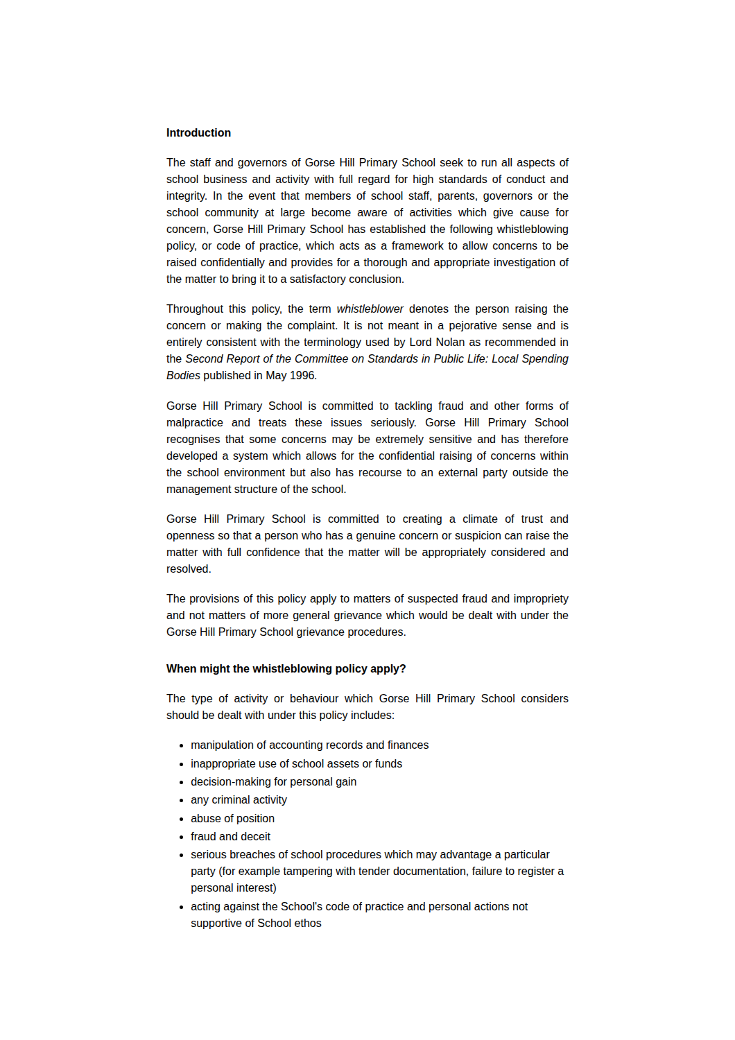Introduction
The staff and governors of Gorse Hill Primary School seek to run all aspects of school business and activity with full regard for high standards of conduct and integrity. In the event that members of school staff, parents, governors or the school community at large become aware of activities which give cause for concern, Gorse Hill Primary School has established the following whistleblowing policy, or code of practice, which acts as a framework to allow concerns to be raised confidentially and provides for a thorough and appropriate investigation of the matter to bring it to a satisfactory conclusion.
Throughout this policy, the term whistleblower denotes the person raising the concern or making the complaint. It is not meant in a pejorative sense and is entirely consistent with the terminology used by Lord Nolan as recommended in the Second Report of the Committee on Standards in Public Life: Local Spending Bodies published in May 1996.
Gorse Hill Primary School is committed to tackling fraud and other forms of malpractice and treats these issues seriously. Gorse Hill Primary School recognises that some concerns may be extremely sensitive and has therefore developed a system which allows for the confidential raising of concerns within the school environment but also has recourse to an external party outside the management structure of the school.
Gorse Hill Primary School is committed to creating a climate of trust and openness so that a person who has a genuine concern or suspicion can raise the matter with full confidence that the matter will be appropriately considered and resolved.
The provisions of this policy apply to matters of suspected fraud and impropriety and not matters of more general grievance which would be dealt with under the Gorse Hill Primary School grievance procedures.
When might the whistleblowing policy apply?
The type of activity or behaviour which Gorse Hill Primary School considers should be dealt with under this policy includes:
manipulation of accounting records and finances
inappropriate use of school assets or funds
decision-making for personal gain
any criminal activity
abuse of position
fraud and deceit
serious breaches of school procedures which may advantage a particular party (for example tampering with tender documentation, failure to register a personal interest)
acting against the School's code of practice and personal actions not supportive of School ethos